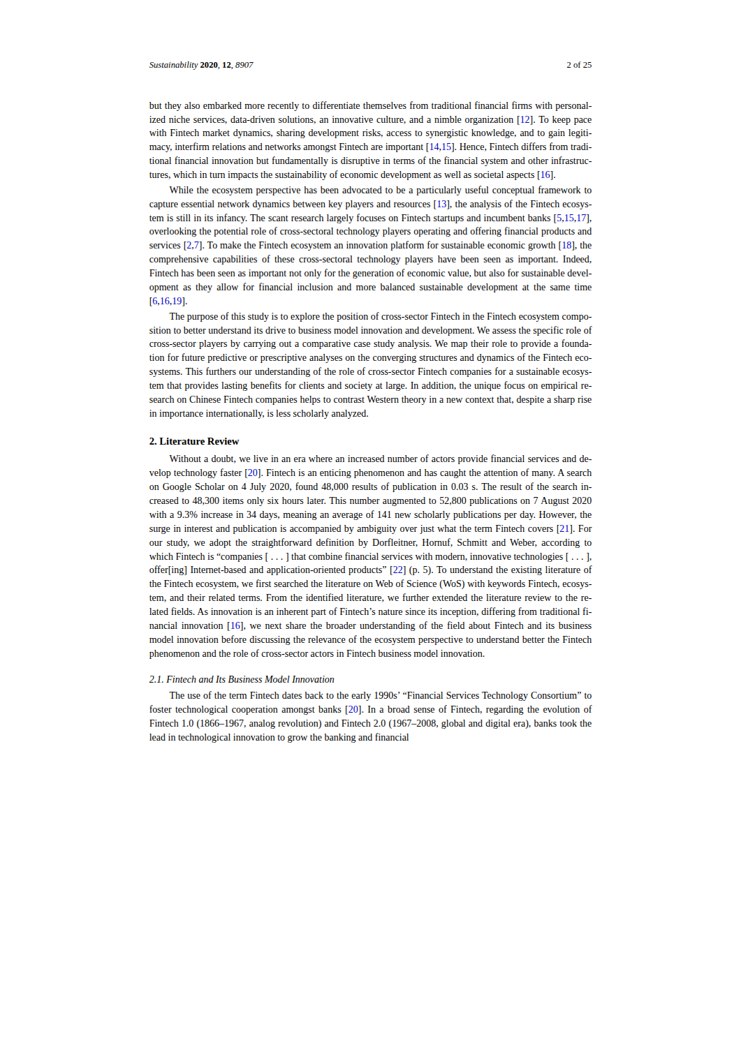Sustainability 2020, 12, 8907
2 of 25
but they also embarked more recently to differentiate themselves from traditional financial firms with personalized niche services, data-driven solutions, an innovative culture, and a nimble organization [12]. To keep pace with Fintech market dynamics, sharing development risks, access to synergistic knowledge, and to gain legitimacy, interfirm relations and networks amongst Fintech are important [14,15]. Hence, Fintech differs from traditional financial innovation but fundamentally is disruptive in terms of the financial system and other infrastructures, which in turn impacts the sustainability of economic development as well as societal aspects [16].
While the ecosystem perspective has been advocated to be a particularly useful conceptual framework to capture essential network dynamics between key players and resources [13], the analysis of the Fintech ecosystem is still in its infancy. The scant research largely focuses on Fintech startups and incumbent banks [5,15,17], overlooking the potential role of cross-sectoral technology players operating and offering financial products and services [2,7]. To make the Fintech ecosystem an innovation platform for sustainable economic growth [18], the comprehensive capabilities of these cross-sectoral technology players have been seen as important. Indeed, Fintech has been seen as important not only for the generation of economic value, but also for sustainable development as they allow for financial inclusion and more balanced sustainable development at the same time [6,16,19].
The purpose of this study is to explore the position of cross-sector Fintech in the Fintech ecosystem composition to better understand its drive to business model innovation and development. We assess the specific role of cross-sector players by carrying out a comparative case study analysis. We map their role to provide a foundation for future predictive or prescriptive analyses on the converging structures and dynamics of the Fintech ecosystems. This furthers our understanding of the role of cross-sector Fintech companies for a sustainable ecosystem that provides lasting benefits for clients and society at large. In addition, the unique focus on empirical research on Chinese Fintech companies helps to contrast Western theory in a new context that, despite a sharp rise in importance internationally, is less scholarly analyzed.
2. Literature Review
Without a doubt, we live in an era where an increased number of actors provide financial services and develop technology faster [20]. Fintech is an enticing phenomenon and has caught the attention of many. A search on Google Scholar on 4 July 2020, found 48,000 results of publication in 0.03 s. The result of the search increased to 48,300 items only six hours later. This number augmented to 52,800 publications on 7 August 2020 with a 9.3% increase in 34 days, meaning an average of 141 new scholarly publications per day. However, the surge in interest and publication is accompanied by ambiguity over just what the term Fintech covers [21]. For our study, we adopt the straightforward definition by Dorfleitner, Hornuf, Schmitt and Weber, according to which Fintech is “companies [ . . . ] that combine financial services with modern, innovative technologies [ . . . ], offer[ing] Internet-based and application-oriented products” [22] (p. 5). To understand the existing literature of the Fintech ecosystem, we first searched the literature on Web of Science (WoS) with keywords Fintech, ecosystem, and their related terms. From the identified literature, we further extended the literature review to the related fields. As innovation is an inherent part of Fintech’s nature since its inception, differing from traditional financial innovation [16], we next share the broader understanding of the field about Fintech and its business model innovation before discussing the relevance of the ecosystem perspective to understand better the Fintech phenomenon and the role of cross-sector actors in Fintech business model innovation.
2.1. Fintech and Its Business Model Innovation
The use of the term Fintech dates back to the early 1990s’ “Financial Services Technology Consortium” to foster technological cooperation amongst banks [20]. In a broad sense of Fintech, regarding the evolution of Fintech 1.0 (1866–1967, analog revolution) and Fintech 2.0 (1967–2008, global and digital era), banks took the lead in technological innovation to grow the banking and financial